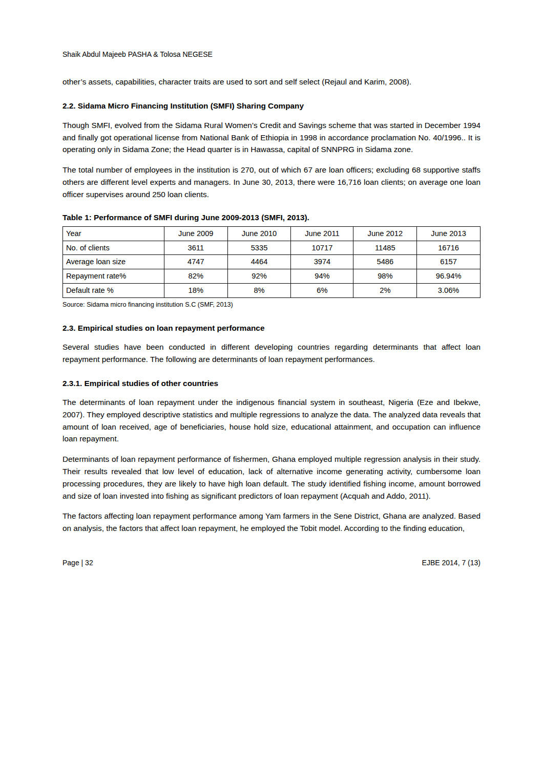Shaik Abdul Majeeb PASHA & Tolosa NEGESE
other’s assets, capabilities, character traits are used to sort and self select (Rejaul and Karim, 2008).
2.2. Sidama Micro Financing Institution (SMFI) Sharing Company
Though SMFI, evolved from the Sidama Rural Women’s Credit and Savings scheme that was started in December 1994 and finally got operational license from National Bank of Ethiopia in 1998 in accordance proclamation No. 40/1996.. It is operating only in Sidama Zone; the Head quarter is in Hawassa, capital of SNNPRG in Sidama zone.
The total number of employees in the institution is 270, out of which 67 are loan officers; excluding 68 supportive staffs others are different level experts and managers. In June 30, 2013, there were 16,716 loan clients; on average one loan officer supervises around 250 loan clients.
Table 1: Performance of SMFI during June 2009-2013 (SMFI, 2013).
| Year | June 2009 | June 2010 | June 2011 | June 2012 | June 2013 |
| No. of clients | 3611 | 5335 | 10717 | 11485 | 16716 |
| Average loan size | 4747 | 4464 | 3974 | 5486 | 6157 |
| Repayment rate% | 82% | 92% | 94% | 98% | 96.94% |
| Default rate % | 18% | 8% | 6% | 2% | 3.06% |
Source: Sidama micro financing institution S.C (SMF, 2013)
2.3. Empirical studies on loan repayment performance
Several studies have been conducted in different developing countries regarding determinants that affect loan repayment performance. The following are determinants of loan repayment performances.
2.3.1. Empirical studies of other countries
The determinants of loan repayment under the indigenous financial system in southeast, Nigeria (Eze and Ibekwe, 2007). They employed descriptive statistics and multiple regressions to analyze the data. The analyzed data reveals that amount of loan received, age of beneficiaries, house hold size, educational attainment, and occupation can influence loan repayment.
Determinants of loan repayment performance of fishermen, Ghana employed multiple regression analysis in their study. Their results revealed that low level of education, lack of alternative income generating activity, cumbersome loan processing procedures, they are likely to have high loan default. The study identified fishing income, amount borrowed and size of loan invested into fishing as significant predictors of loan repayment (Acquah and Addo, 2011).
The factors affecting loan repayment performance among Yam farmers in the Sene District, Ghana are analyzed. Based on analysis, the factors that affect loan repayment, he employed the Tobit model. According to the finding education,
Page | 32 EJBE 2014, 7 (13)